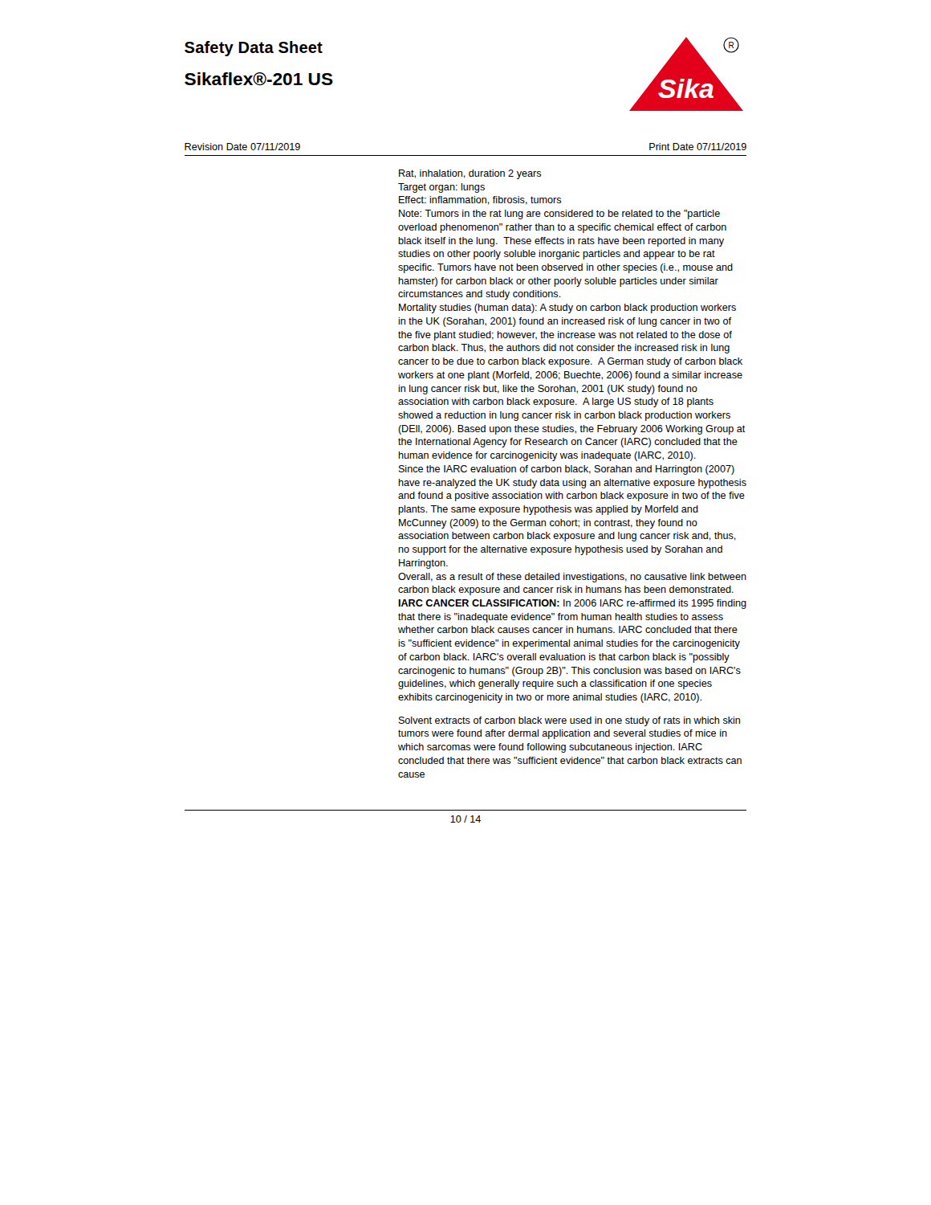Safety Data Sheet
Sikaflex®-201 US
Sika R
Revision Date 07/11/2019 Print Date 07/11/2019
Rat, inhalation, duration 2 years
Target organ: lungs
Effect: inflammation, fibrosis, tumors
Note: Tumors in the rat lung are considered to be related to the "particle overload phenomenon" rather than to a specific chemical effect of carbon black itself in the lung. These effects in rats have been reported in many studies on other poorly soluble inorganic particles and appear to be rat specific. Tumors have not been observed in other species (i.e., mouse and hamster) for carbon black or other poorly soluble particles under similar circumstances and study conditions.
Mortality studies (human data): A study on carbon black production workers in the UK (Sorahan, 2001) found an increased risk of lung cancer in two of the five plant studied; however, the increase was not related to the dose of carbon black. Thus, the authors did not consider the increased risk in lung cancer to be due to carbon black exposure. A German study of carbon black workers at one plant (Morfeld, 2006; Buechte, 2006) found a similar increase in lung cancer risk but, like the Sorohan, 2001 (UK study) found no association with carbon black exposure. A large US study of 18 plants showed a reduction in lung cancer risk in carbon black production workers (DEll, 2006). Based upon these studies, the February 2006 Working Group at the International Agency for Research on Cancer (IARC) concluded that the human evidence for carcinogenicity was inadequate (IARC, 2010).
Since the IARC evaluation of carbon black, Sorahan and Harrington (2007) have re-analyzed the UK study data using an alternative exposure hypothesis and found a positive association with carbon black exposure in two of the five plants. The same exposure hypothesis was applied by Morfeld and McCunney (2009) to the German cohort; in contrast, they found no association between carbon black exposure and lung cancer risk and, thus, no support for the alternative exposure hypothesis used by Sorahan and Harrington.
Overall, as a result of these detailed investigations, no causative link between carbon black exposure and cancer risk in humans has been demonstrated.
IARC CANCER CLASSIFICATION: In 2006 IARC re-affirmed its 1995 finding that there is "inadequate evidence" from human health studies to assess whether carbon black causes cancer in humans. IARC concluded that there is "sufficient evidence" in experimental animal studies for the carcinogenicity of carbon black. IARC's overall evaluation is that carbon black is "possibly carcinogenic to humans" (Group 2B)". This conclusion was based on IARC's guidelines, which generally require such a classification if one species exhibits carcinogenicity in two or more animal studies (IARC, 2010).
Solvent extracts of carbon black were used in one study of rats in which skin tumors were found after dermal application and several studies of mice in which sarcomas were found following subcutaneous injection. IARC concluded that there was "sufficient evidence" that carbon black extracts can cause
10 / 14